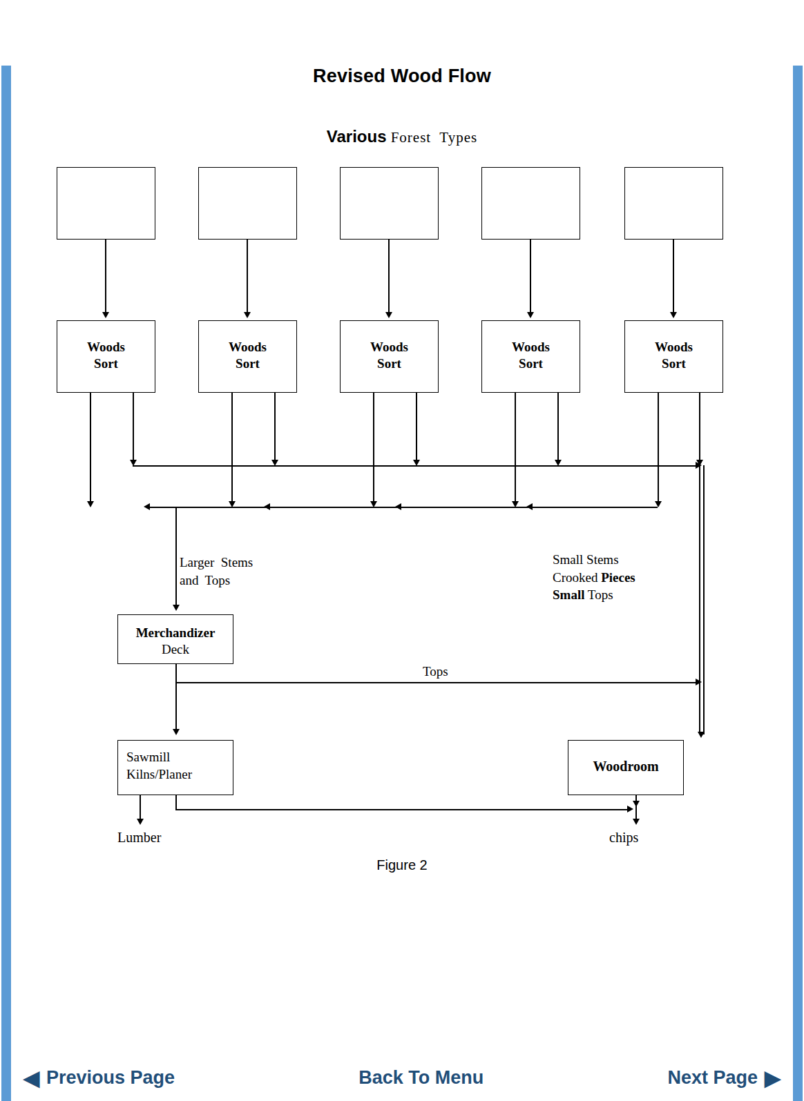Revised Wood Flow
Various Forest Types
Woods
Sort
Woods
Sort
Woods
Sort
Woods
Sort
Woods
Sort
Larger Stems
and Tops
Small Stems
Crooked Pieces
Small Tops
Merchandizer
Deck
Tops
Sawmill
Kilns/Planer
Woodroom
Lumber
chips
Figure 2
◀Previous Page
Back To Menu
Next Page▶